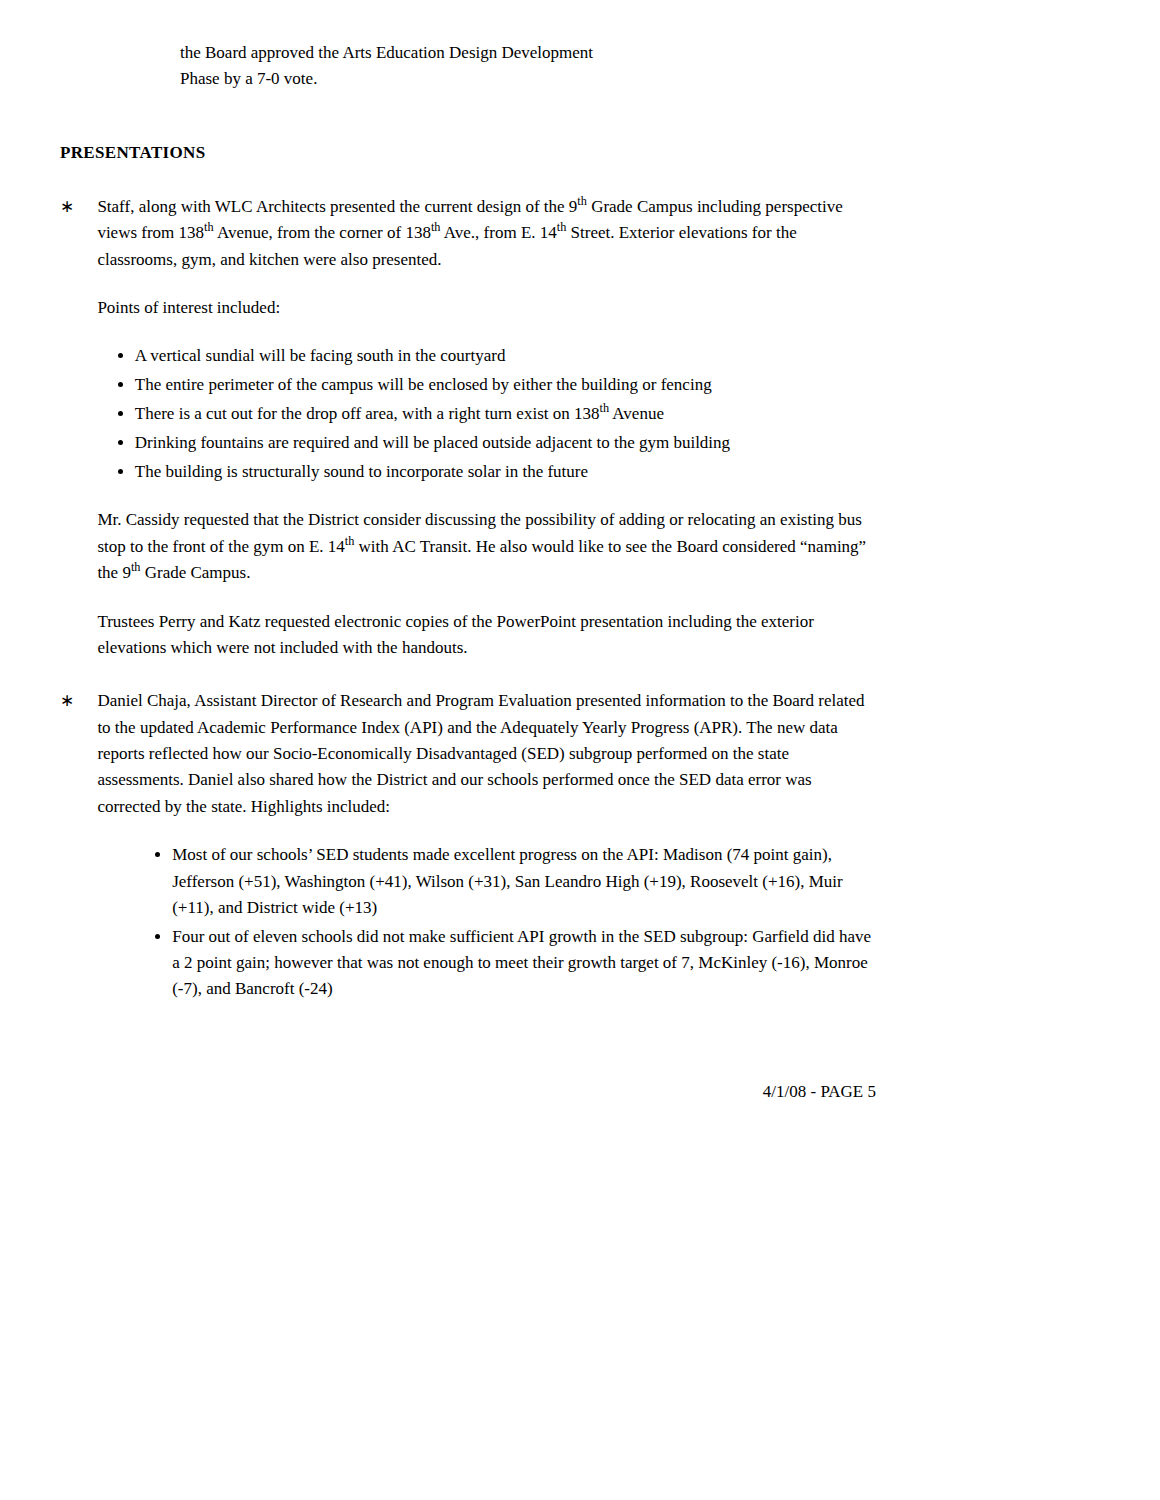the Board approved the Arts Education Design Development
Phase by a 7-0 vote.
PRESENTATIONS
∗
Staff, along with WLC Architects presented the current design of the 9th Grade Campus including perspective views from 138th Avenue, from the corner of 138th Ave., from E. 14th Street. Exterior elevations for the classrooms, gym, and kitchen were also presented.
Points of interest included:
A vertical sundial will be facing south in the courtyard
The entire perimeter of the campus will be enclosed by either the building or fencing
There is a cut out for the drop off area, with a right turn exist on 138th Avenue
Drinking fountains are required and will be placed outside adjacent to the gym building
The building is structurally sound to incorporate solar in the future
Mr. Cassidy requested that the District consider discussing the possibility of adding or relocating an existing bus stop to the front of the gym on E. 14th with AC Transit. He also would like to see the Board considered “naming” the 9th Grade Campus.
Trustees Perry and Katz requested electronic copies of the PowerPoint presentation including the exterior elevations which were not included with the handouts.
∗
Daniel Chaja, Assistant Director of Research and Program Evaluation presented information to the Board related to the updated Academic Performance Index (API) and the Adequately Yearly Progress (APR). The new data reports reflected how our Socio-Economically Disadvantaged (SED) subgroup performed on the state assessments. Daniel also shared how the District and our schools performed once the SED data error was corrected by the state. Highlights included:
Most of our schools’ SED students made excellent progress on the API: Madison (74 point gain), Jefferson (+51), Washington (+41), Wilson (+31), San Leandro High (+19), Roosevelt (+16), Muir (+11), and District wide (+13)
Four out of eleven schools did not make sufficient API growth in the SED subgroup: Garfield did have a 2 point gain; however that was not enough to meet their growth target of 7, McKinley (-16), Monroe (-7), and Bancroft (-24)
4/1/08 - PAGE 5